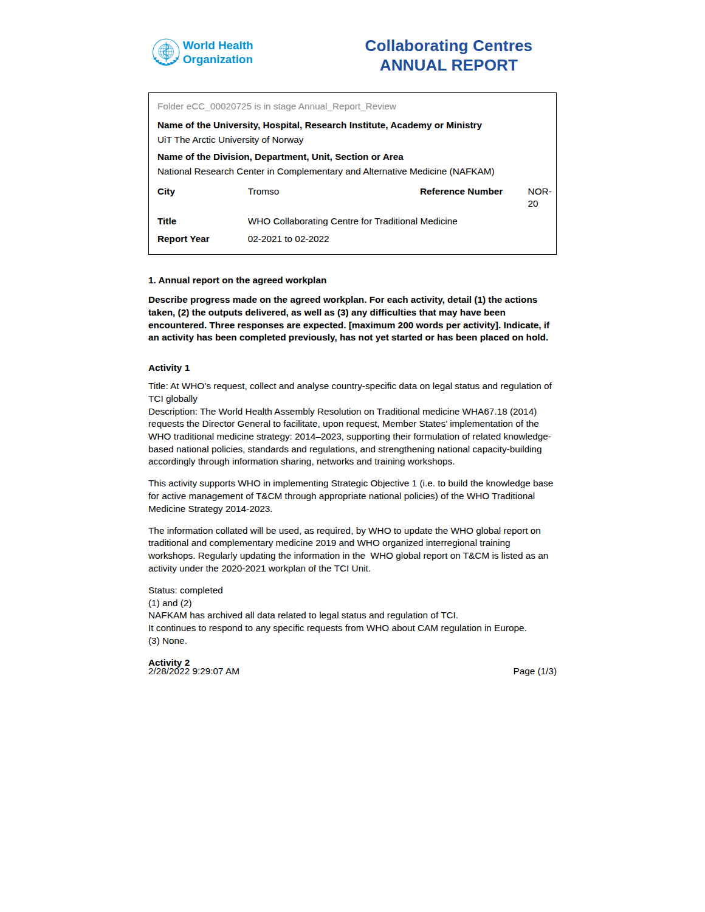World Health Organization
Collaborating Centres
ANNUAL REPORT
Folder eCC_00020725 is in stage Annual_Report_Review
Name of the University, Hospital, Research Institute, Academy or Ministry
UiT The Arctic University of Norway
Name of the Division, Department, Unit, Section or Area
National Research Center in Complementary and Alternative Medicine (NAFKAM)
City
Tromso
Reference Number
NOR-20
Title
WHO Collaborating Centre for Traditional Medicine
Report Year
02-2021 to 02-2022
1. Annual report on the agreed workplan
Describe progress made on the agreed workplan. For each activity, detail (1) the actions taken, (2) the outputs delivered, as well as (3) any difficulties that may have been encountered. Three responses are expected. [maximum 200 words per activity]. Indicate, if an activity has been completed previously, has not yet started or has been placed on hold.
Activity 1
Title: At WHO’s request, collect and analyse country-specific data on legal status and regulation of TCI globally
Description: The World Health Assembly Resolution on Traditional medicine WHA67.18 (2014) requests the Director General to facilitate, upon request, Member States’ implementation of the WHO traditional medicine strategy: 2014–2023, supporting their formulation of related knowledge-based national policies, standards and regulations, and strengthening national capacity-building accordingly through information sharing, networks and training workshops.
This activity supports WHO in implementing Strategic Objective 1 (i.e. to build the knowledge base for active management of T&CM through appropriate national policies) of the WHO Traditional Medicine Strategy 2014-2023.
The information collated will be used, as required, by WHO to update the WHO global report on traditional and complementary medicine 2019 and WHO organized interregional training workshops. Regularly updating the information in the WHO global report on T&CM is listed as an activity under the 2020-2021 workplan of the TCI Unit.
Status: completed
(1) and (2)
NAFKAM has archived all data related to legal status and regulation of TCI.
It continues to respond to any specific requests from WHO about CAM regulation in Europe.
(3) None.
Activity 2
2/28/2022 9:29:07 AM
Page (1/3)